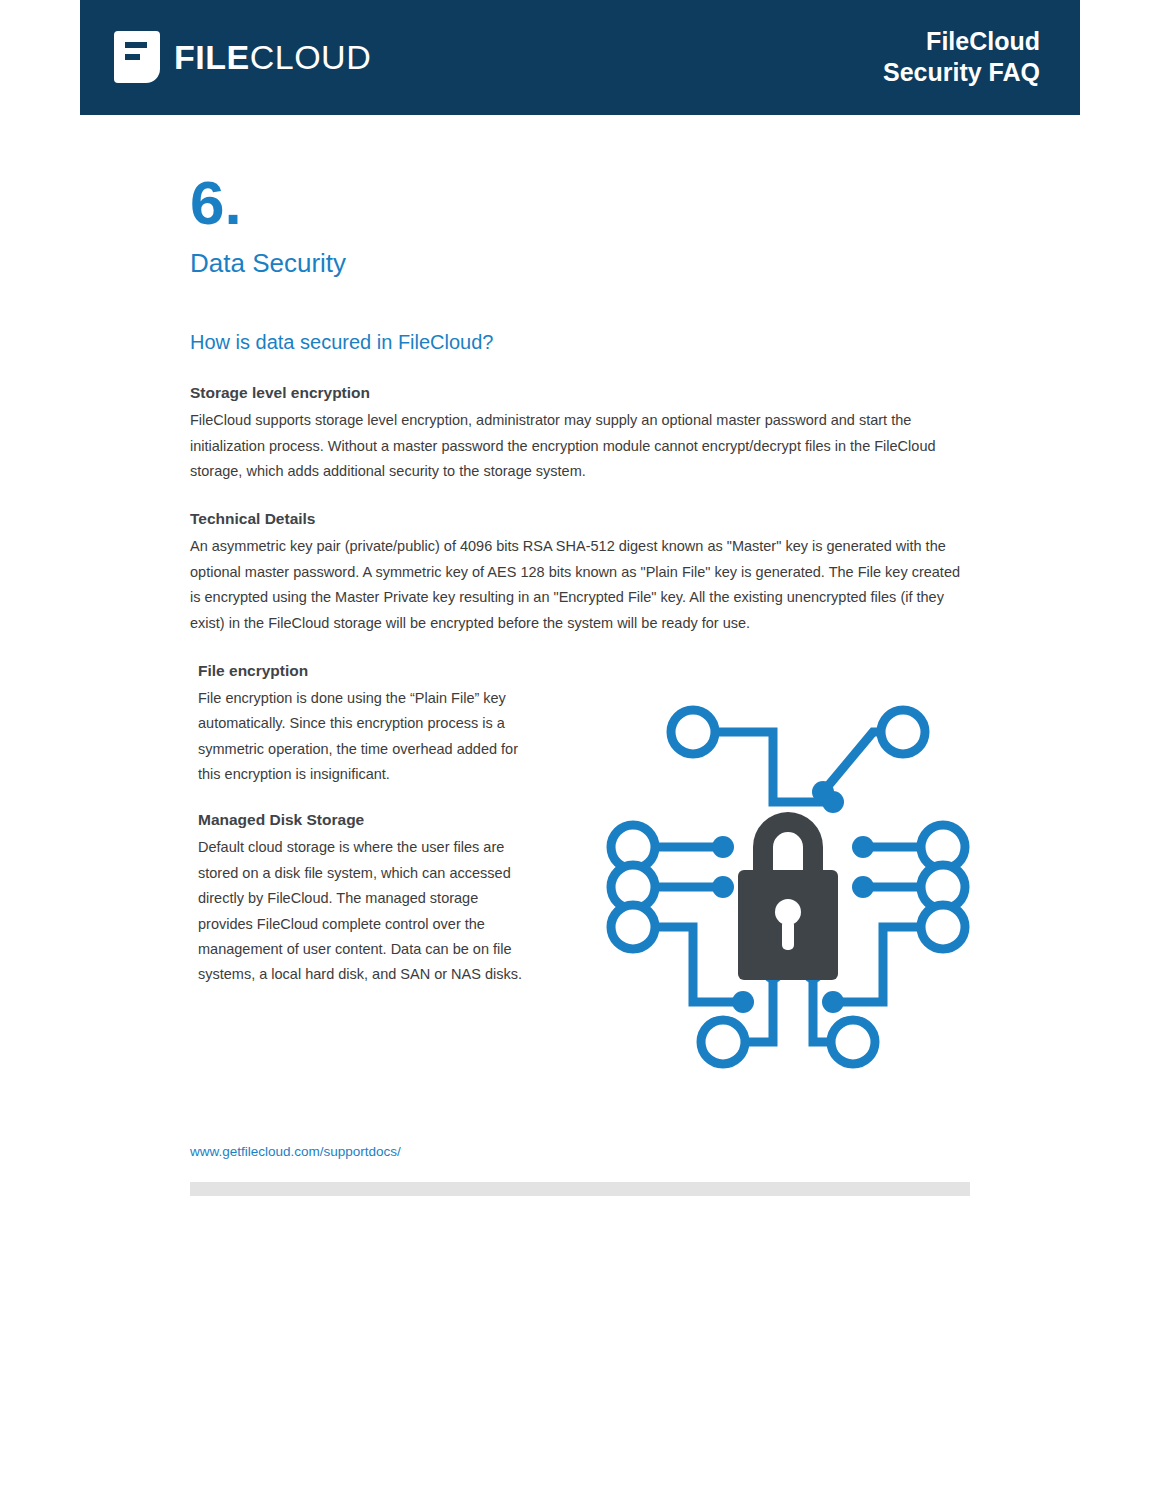FILECLOUD
FileCloud
Security FAQ
6.
Data Security
How is data secured in FileCloud?
Storage level encryption
FileCloud supports storage level encryption, administrator may supply an optional master password and start the initialization process. Without a master password the encryption module cannot encrypt/decrypt files in the FileCloud storage, which adds additional security to the storage system.
Technical Details
An asymmetric key pair (private/public) of 4096 bits RSA SHA-512 digest known as "Master" key is generated with the optional master password. A symmetric key of AES 128 bits known as "Plain File" key is generated. The File key created is encrypted using the Master Private key resulting in an "Encrypted File" key. All the existing unencrypted files (if they exist) in the FileCloud storage will be encrypted before the system will be ready for use.
File encryption
File encryption is done using the “Plain File” key automatically. Since this encryption process is a symmetric operation, the time overhead added for this encryption is insignificant.
Managed Disk Storage
Default cloud storage is where the user files are stored on a disk file system, which can accessed directly by FileCloud. The managed storage provides FileCloud complete control over the management of user content. Data can be on file systems, a local hard disk, and SAN or NAS disks.
www.getfilecloud.com/supportdocs/